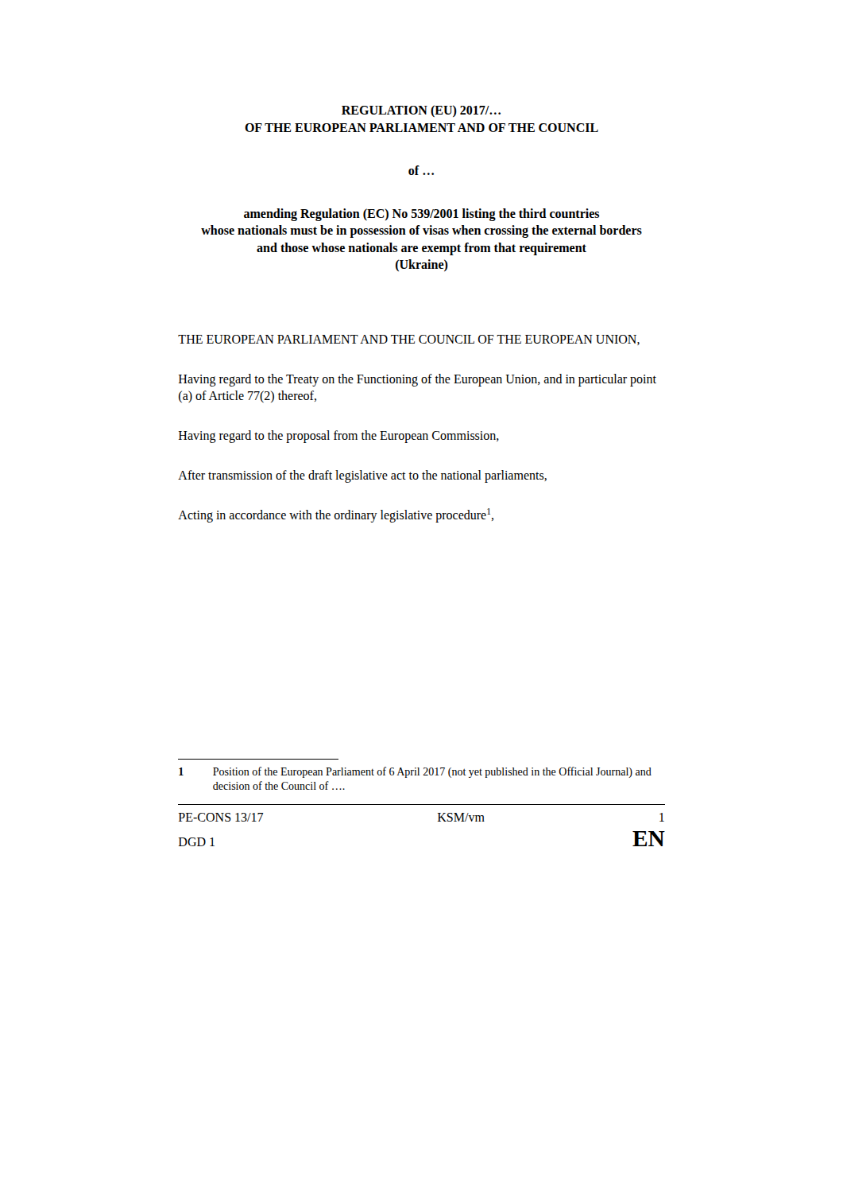REGULATION (EU) 2017/…
OF THE EUROPEAN PARLIAMENT AND OF THE COUNCIL
of …
amending Regulation (EC) No 539/2001 listing the third countries
whose nationals must be in possession of visas when crossing the external borders
and those whose nationals are exempt from that requirement
(Ukraine)
The European Parliament and the Council of the European Union,
Having regard to the Treaty on the Functioning of the European Union, and in particular point (a) of Article 77(2) thereof,
Having regard to the proposal from the European Commission,
After transmission of the draft legislative act to the national parliaments,
Acting in accordance with the ordinary legislative procedure1,
1
Position of the European Parliament of 6 April 2017 (not yet published in the Official Journal) and decision of the Council of ….
PE-CONS 13/17
KSM/vm
1
DGD 1
EN